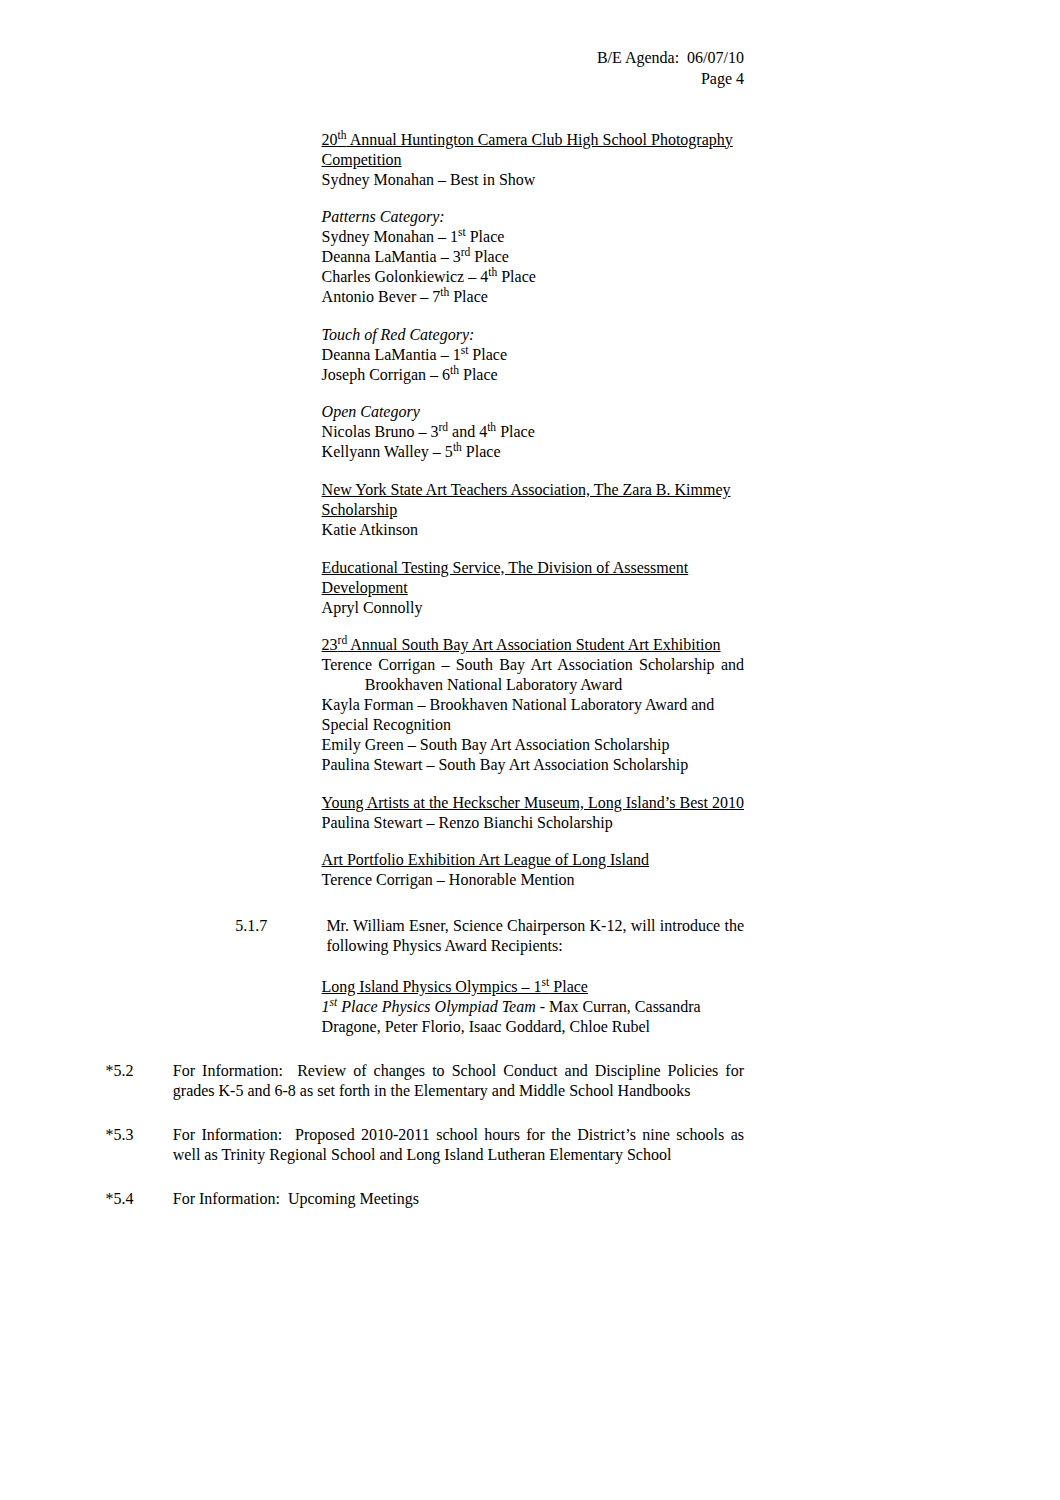B/E Agenda: 06/07/10
Page 4
20th Annual Huntington Camera Club High School Photography Competition
Sydney Monahan – Best in Show
Patterns Category:
Sydney Monahan – 1st Place
Deanna LaMantia – 3rd Place
Charles Golonkiewicz – 4th Place
Antonio Bever – 7th Place
Touch of Red Category:
Deanna LaMantia – 1st Place
Joseph Corrigan – 6th Place
Open Category
Nicolas Bruno – 3rd and 4th Place
Kellyann Walley – 5th Place
New York State Art Teachers Association, The Zara B. Kimmey Scholarship
Katie Atkinson
Educational Testing Service, The Division of Assessment Development
Apryl Connolly
23rd Annual South Bay Art Association Student Art Exhibition
Terence Corrigan – South Bay Art Association Scholarship and Brookhaven National Laboratory Award
Kayla Forman – Brookhaven National Laboratory Award and Special Recognition
Emily Green – South Bay Art Association Scholarship
Paulina Stewart – South Bay Art Association Scholarship
Young Artists at the Heckscher Museum, Long Island’s Best 2010
Paulina Stewart – Renzo Bianchi Scholarship
Art Portfolio Exhibition Art League of Long Island
Terence Corrigan – Honorable Mention
5.1.7
Mr. William Esner, Science Chairperson K-12, will introduce the following Physics Award Recipients:
Long Island Physics Olympics – 1st Place
1st Place Physics Olympiad Team - Max Curran, Cassandra Dragone, Peter Florio, Isaac Goddard, Chloe Rubel
*5.2
For Information: Review of changes to School Conduct and Discipline Policies for grades K-5 and 6-8 as set forth in the Elementary and Middle School Handbooks
*5.3
For Information: Proposed 2010-2011 school hours for the District’s nine schools as well as Trinity Regional School and Long Island Lutheran Elementary School
*5.4
For Information: Upcoming Meetings